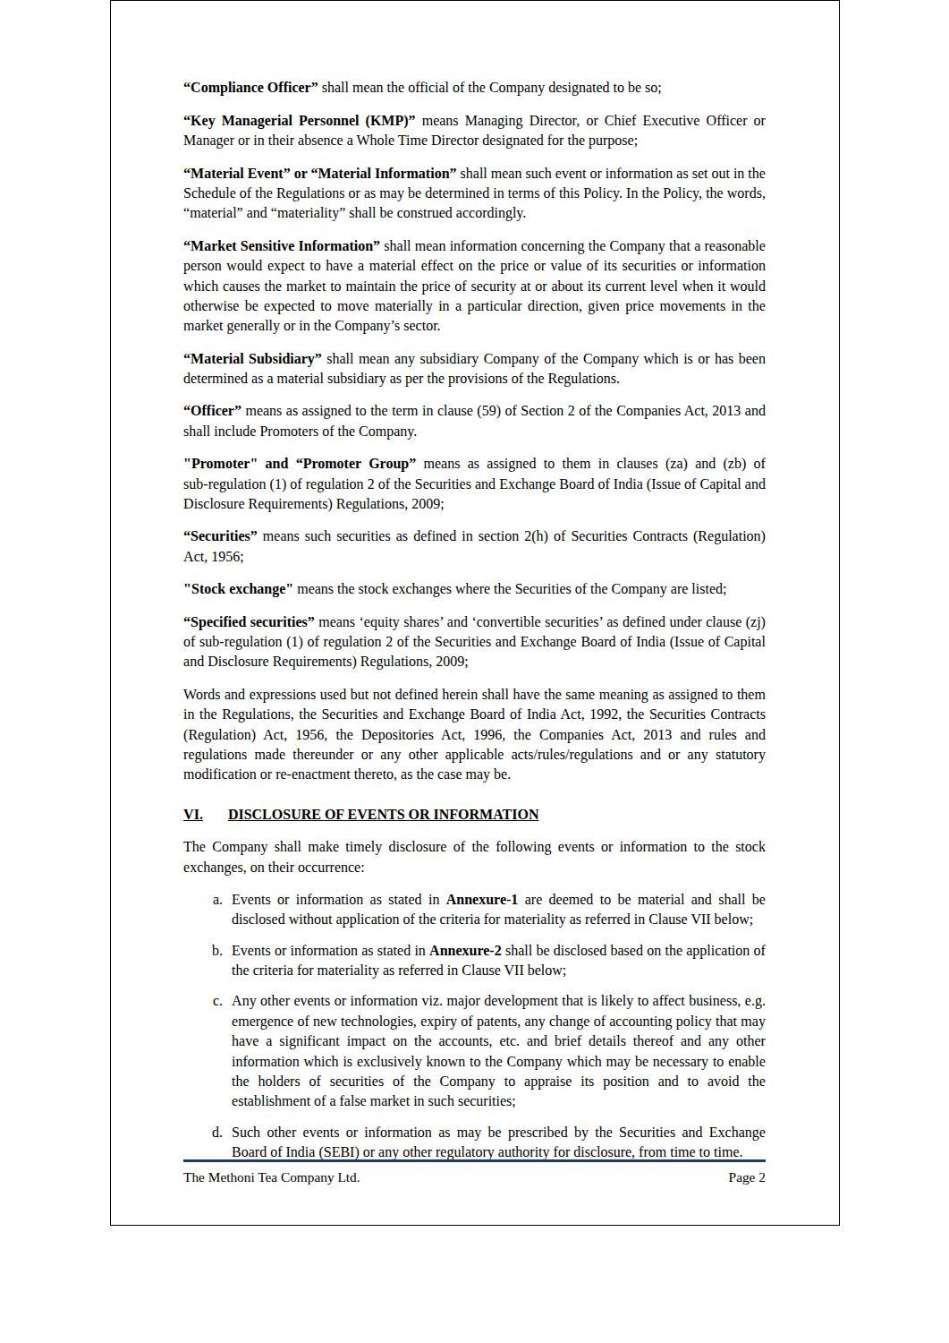“Compliance Officer” shall mean the official of the Company designated to be so;
“Key Managerial Personnel (KMP)” means Managing Director, or Chief Executive Officer or Manager or in their absence a Whole Time Director designated for the purpose;
“Material Event” or “Material Information” shall mean such event or information as set out in the Schedule of the Regulations or as may be determined in terms of this Policy. In the Policy, the words, “material” and “materiality” shall be construed accordingly.
“Market Sensitive Information” shall mean information concerning the Company that a reasonable person would expect to have a material effect on the price or value of its securities or information which causes the market to maintain the price of security at or about its current level when it would otherwise be expected to move materially in a particular direction, given price movements in the market generally or in the Company’s sector.
“Material Subsidiary” shall mean any subsidiary Company of the Company which is or has been determined as a material subsidiary as per the provisions of the Regulations.
“Officer” means as assigned to the term in clause (59) of Section 2 of the Companies Act, 2013 and shall include Promoters of the Company.
"Promoter" and “Promoter Group” means as assigned to them in clauses (za) and (zb) of sub‑regulation (1) of regulation 2 of the Securities and Exchange Board of India (Issue of Capital and Disclosure Requirements) Regulations, 2009;
“Securities” means such securities as defined in section 2(h) of Securities Contracts (Regulation) Act, 1956;
"Stock exchange" means the stock exchanges where the Securities of the Company are listed;
“Specified securities” means ‘equity shares’ and ‘convertible securities’ as defined under clause (zj) of sub-regulation (1) of regulation 2 of the Securities and Exchange Board of India (Issue of Capital and Disclosure Requirements) Regulations, 2009;
Words and expressions used but not defined herein shall have the same meaning as assigned to them in the Regulations, the Securities and Exchange Board of India Act, 1992, the Securities Contracts (Regulation) Act, 1956, the Depositories Act, 1996, the Companies Act, 2013 and rules and regulations made thereunder or any other applicable acts/rules/regulations and or any statutory modification or re-enactment thereto, as the case may be.
VI. DISCLOSURE OF EVENTS OR INFORMATION
The Company shall make timely disclosure of the following events or information to the stock exchanges, on their occurrence:
Events or information as stated in Annexure-1 are deemed to be material and shall be disclosed without application of the criteria for materiality as referred in Clause VII below;
Events or information as stated in Annexure-2 shall be disclosed based on the application of the criteria for materiality as referred in Clause VII below;
Any other events or information viz. major development that is likely to affect business, e.g. emergence of new technologies, expiry of patents, any change of accounting policy that may have a significant impact on the accounts, etc. and brief details thereof and any other information which is exclusively known to the Company which may be necessary to enable the holders of securities of the Company to appraise its position and to avoid the establishment of a false market in such securities;
Such other events or information as may be prescribed by the Securities and Exchange Board of India (SEBI) or any other regulatory authority for disclosure, from time to time.
The Methoni Tea Company Ltd. Page 2